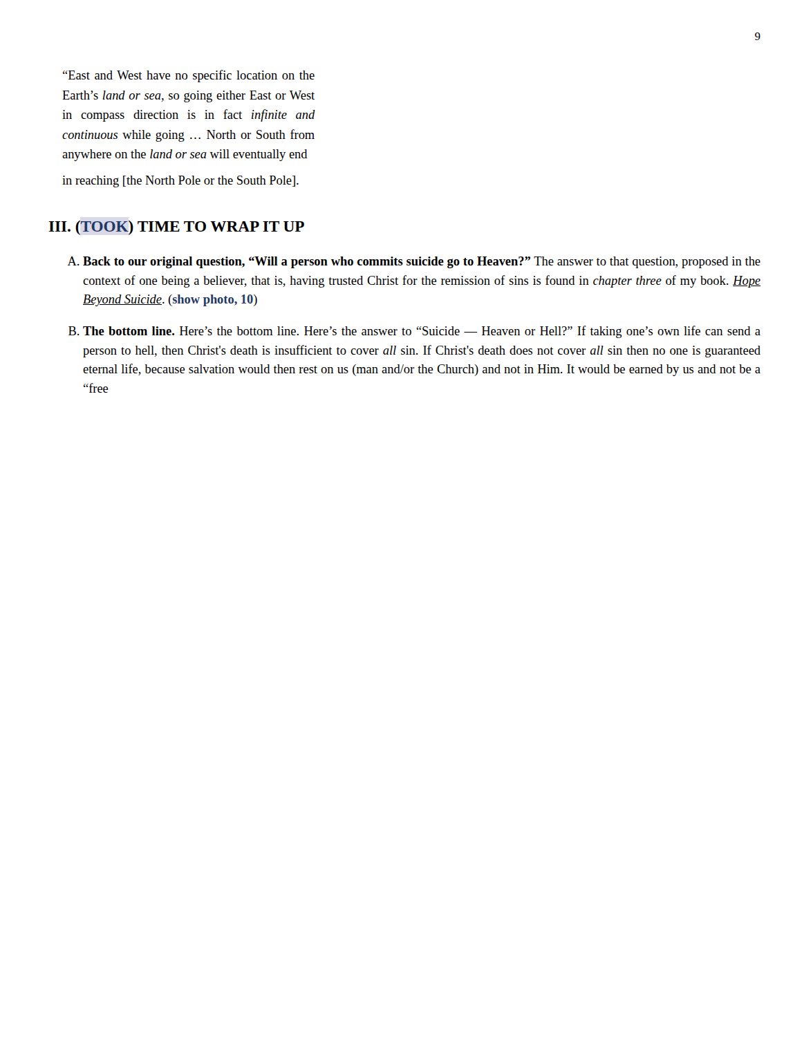9
“East and West have no specific location on the Earth’s land or sea, so going either East or West in compass direction is in fact infinite and continuous while going … North or South from anywhere on the land or sea will eventually end
in reaching [the North Pole or the South Pole].
III. (TOOK) TIME TO WRAP IT UP
Back to our original question, “Will a person who commits suicide go to Heaven?” The answer to that question, proposed in the context of one being a believer, that is, having trusted Christ for the remission of sins is found in chapter three of my book. Hope Beyond Suicide. (show photo, 10)
The bottom line. Here’s the bottom line. Here’s the answer to “Suicide — Heaven or Hell?” If taking one’s own life can send a person to hell, then Christ's death is insufficient to cover all sin. If Christ's death does not cover all sin then no one is guaranteed eternal life, because salvation would then rest on us (man and/or the Church) and not in Him. It would be earned by us and not be a “free